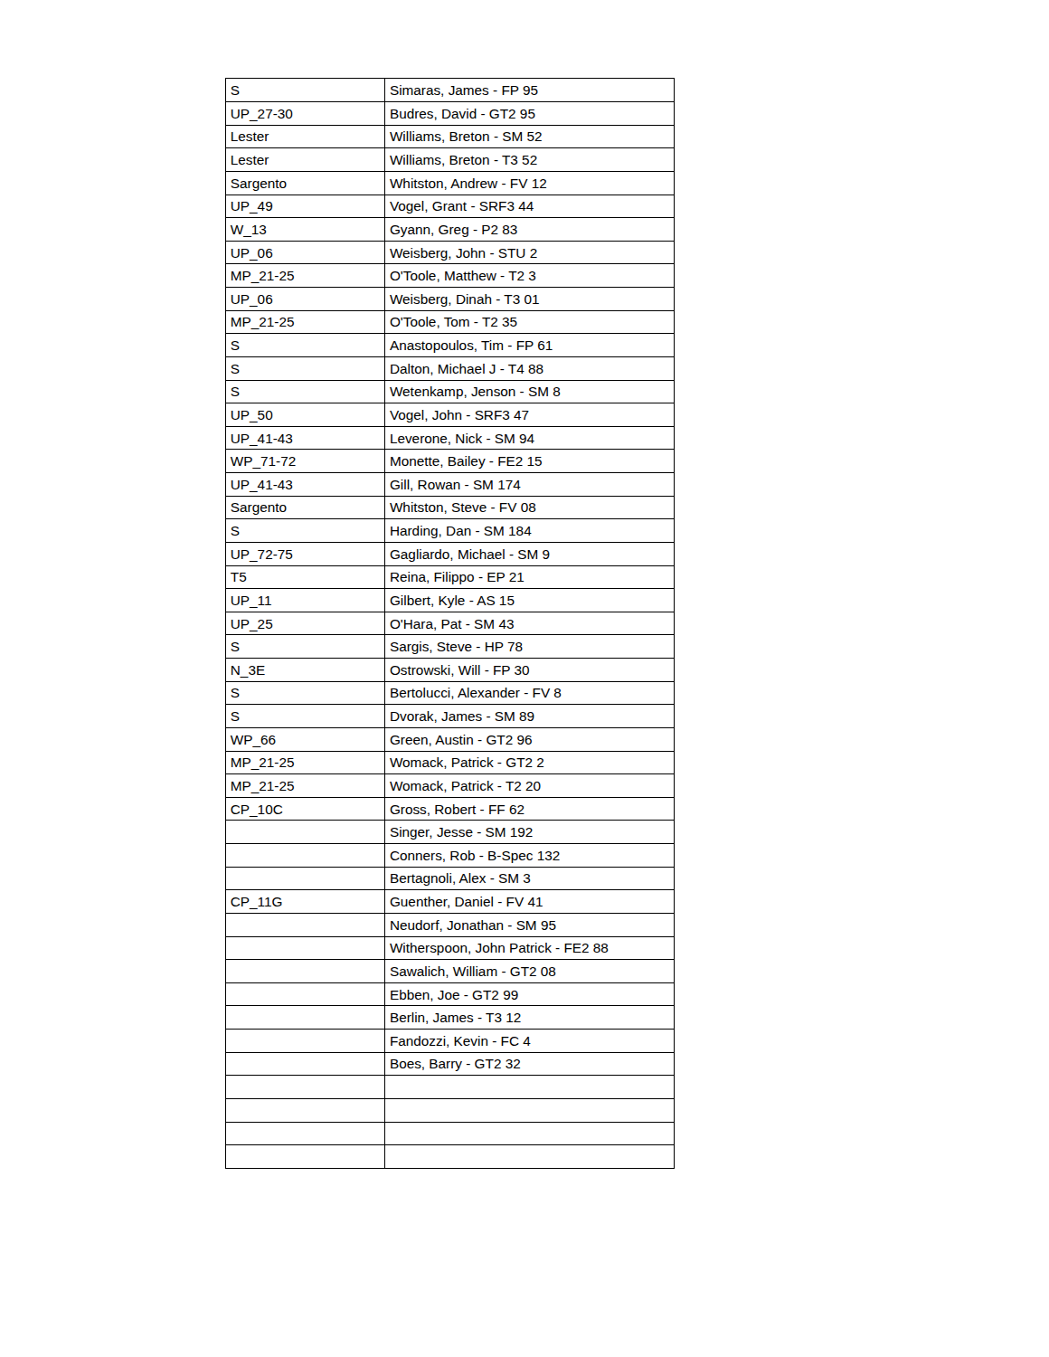| S | Simaras, James - FP 95 |
| UP_27-30 | Budres, David - GT2 95 |
| Lester | Williams, Breton - SM 52 |
| Lester | Williams, Breton - T3 52 |
| Sargento | Whitston, Andrew - FV 12 |
| UP_49 | Vogel, Grant - SRF3 44 |
| W_13 | Gyann, Greg - P2 83 |
| UP_06 | Weisberg, John - STU 2 |
| MP_21-25 | O'Toole, Matthew - T2 3 |
| UP_06 | Weisberg, Dinah - T3 01 |
| MP_21-25 | O'Toole, Tom - T2 35 |
| S | Anastopoulos, Tim - FP 61 |
| S | Dalton, Michael J - T4 88 |
| S | Wetenkamp, Jenson - SM 8 |
| UP_50 | Vogel, John - SRF3 47 |
| UP_41-43 | Leverone, Nick - SM 94 |
| WP_71-72 | Monette, Bailey - FE2 15 |
| UP_41-43 | Gill, Rowan - SM 174 |
| Sargento | Whitston, Steve - FV 08 |
| S | Harding, Dan - SM 184 |
| UP_72-75 | Gagliardo, Michael - SM 9 |
| T5 | Reina, Filippo - EP 21 |
| UP_11 | Gilbert, Kyle - AS 15 |
| UP_25 | O'Hara, Pat - SM 43 |
| S | Sargis, Steve - HP 78 |
| N_3E | Ostrowski, Will - FP 30 |
| S | Bertolucci, Alexander - FV 8 |
| S | Dvorak, James - SM 89 |
| WP_66 | Green, Austin - GT2 96 |
| MP_21-25 | Womack, Patrick - GT2 2 |
| MP_21-25 | Womack, Patrick - T2 20 |
| CP_10C | Gross, Robert - FF 62 |
| | Singer, Jesse - SM 192 |
| | Conners, Rob - B-Spec 132 |
| | Bertagnoli, Alex - SM 3 |
| CP_11G | Guenther, Daniel - FV 41 |
| | Neudorf, Jonathan - SM 95 |
| | Witherspoon, John Patrick - FE2 88 |
| | Sawalich, William - GT2 08 |
| | Ebben, Joe - GT2 99 |
| | Berlin, James - T3 12 |
| | Fandozzi, Kevin - FC 4 |
| | Boes, Barry - GT2 32 |